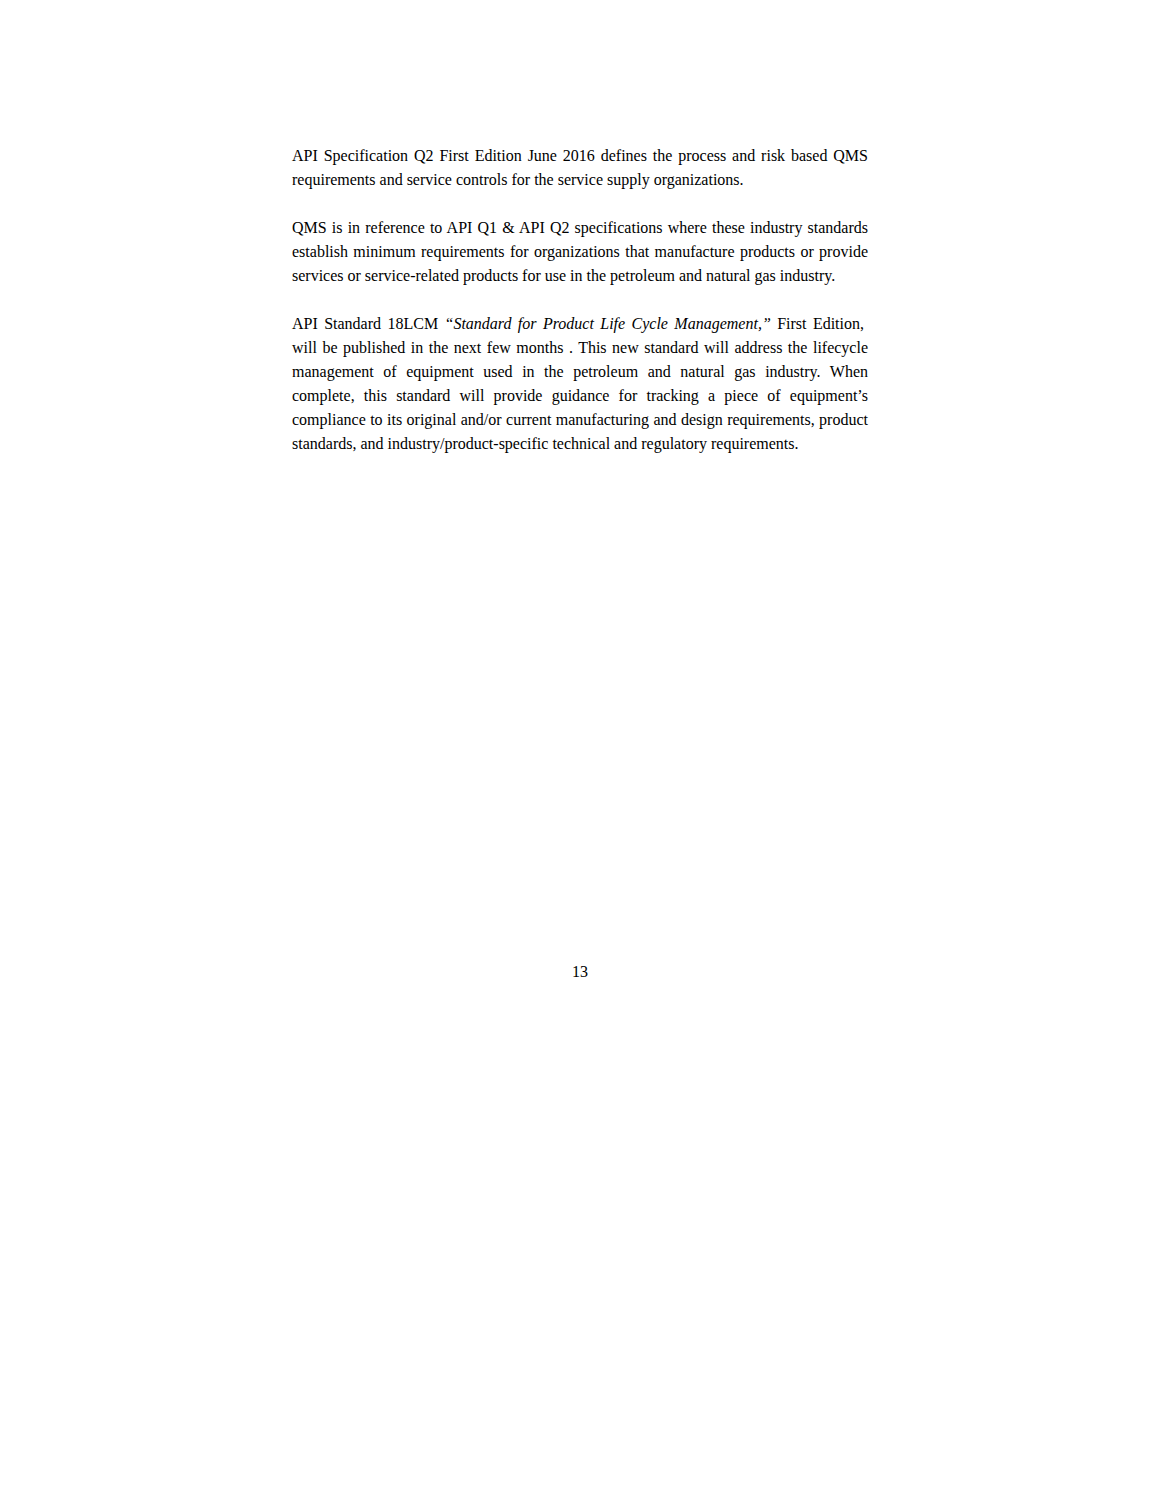API Specification Q2 First Edition June 2016 defines the process and risk based QMS requirements and service controls for the service supply organizations.
QMS is in reference to API Q1 & API Q2 specifications where these industry standards establish minimum requirements for organizations that manufacture products or provide services or service-related products for use in the petroleum and natural gas industry.
API Standard 18LCM “Standard for Product Life Cycle Management,” First Edition, will be published in the next few months . This new standard will address the lifecycle management of equipment used in the petroleum and natural gas industry. When complete, this standard will provide guidance for tracking a piece of equipment’s compliance to its original and/or current manufacturing and design requirements, product standards, and industry/product-specific technical and regulatory requirements.
13